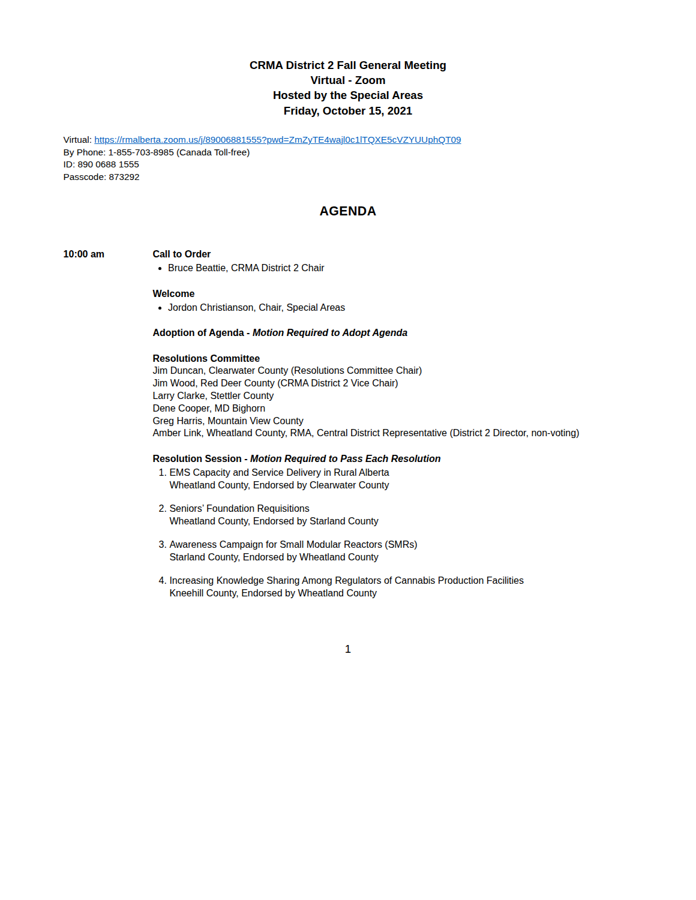CRMA District 2 Fall General Meeting
Virtual - Zoom
Hosted by the Special Areas
Friday, October 15, 2021
Virtual: https://rmalberta.zoom.us/j/89006881555?pwd=ZmZyTE4wajl0c1lTQXE5cVZYUUphQT09
By Phone: 1-855-703-8985 (Canada Toll-free)
ID: 890 0688 1555
Passcode: 873292
AGENDA
| 10:00 am | Call to Order Bruce Beattie, CRMA District 2 Chair Welcome Jordon Christianson, Chair, Special Areas Adoption of Agenda - Motion Required to Adopt Agenda Resolutions Committee Jim Duncan, Clearwater County (Resolutions Committee Chair) Jim Wood, Red Deer County (CRMA District 2 Vice Chair) Larry Clarke, Stettler County Dene Cooper, MD Bighorn Greg Harris, Mountain View County Amber Link, Wheatland County, RMA, Central District Representative (District 2 Director, non-voting) Resolution Session - Motion Required to Pass Each Resolution EMS Capacity and Service Delivery in Rural Alberta Wheatland County, Endorsed by Clearwater County Seniors’ Foundation Requisitions Wheatland County, Endorsed by Starland County Awareness Campaign for Small Modular Reactors (SMRs) Starland County, Endorsed by Wheatland County Increasing Knowledge Sharing Among Regulators of Cannabis Production Facilities Kneehill County, Endorsed by Wheatland County |
1